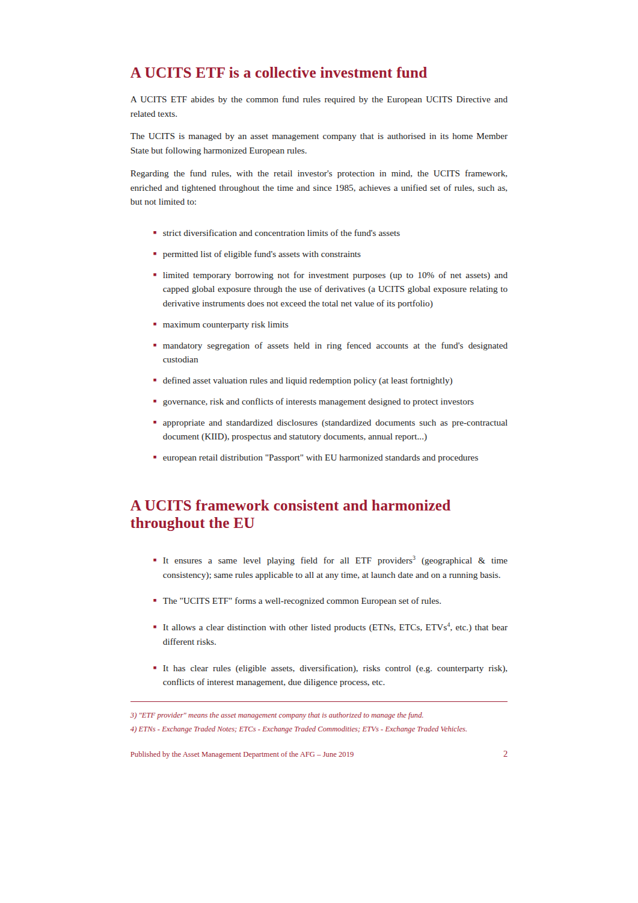A UCITS ETF is a collective investment fund
A UCITS ETF abides by the common fund rules required by the European UCITS Directive and related texts.
The UCITS is managed by an asset management company that is authorised in its home Member State but following harmonized European rules.
Regarding the fund rules, with the retail investor's protection in mind, the UCITS framework, enriched and tightened throughout the time and since 1985, achieves a unified set of rules, such as, but not limited to:
strict diversification and concentration limits of the fund's assets
permitted list of eligible fund's assets with constraints
limited temporary borrowing not for investment purposes (up to 10% of net assets) and capped global exposure through the use of derivatives (a UCITS global exposure relating to derivative instruments does not exceed the total net value of its portfolio)
maximum counterparty risk limits
mandatory segregation of assets held in ring fenced accounts at the fund's designated custodian
defined asset valuation rules and liquid redemption policy (at least fortnightly)
governance, risk and conflicts of interests management designed to protect investors
appropriate and standardized disclosures (standardized documents such as pre-contractual document (KIID), prospectus and statutory documents, annual report...)
european retail distribution "Passport" with EU harmonized standards and procedures
A UCITS framework consistent and harmonized throughout the EU
It ensures a same level playing field for all ETF providers3 (geographical & time consistency); same rules applicable to all at any time, at launch date and on a running basis.
The "UCITS ETF" forms a well-recognized common European set of rules.
It allows a clear distinction with other listed products (ETNs, ETCs, ETVs4, etc.) that bear different risks.
It has clear rules (eligible assets, diversification), risks control (e.g. counterparty risk), conflicts of interest management, due diligence process, etc.
3) "ETF provider" means the asset management company that is authorized to manage the fund.
4) ETNs - Exchange Traded Notes; ETCs - Exchange Traded Commodities; ETVs - Exchange Traded Vehicles.
Published by the Asset Management Department of the AFG – June 2019
2